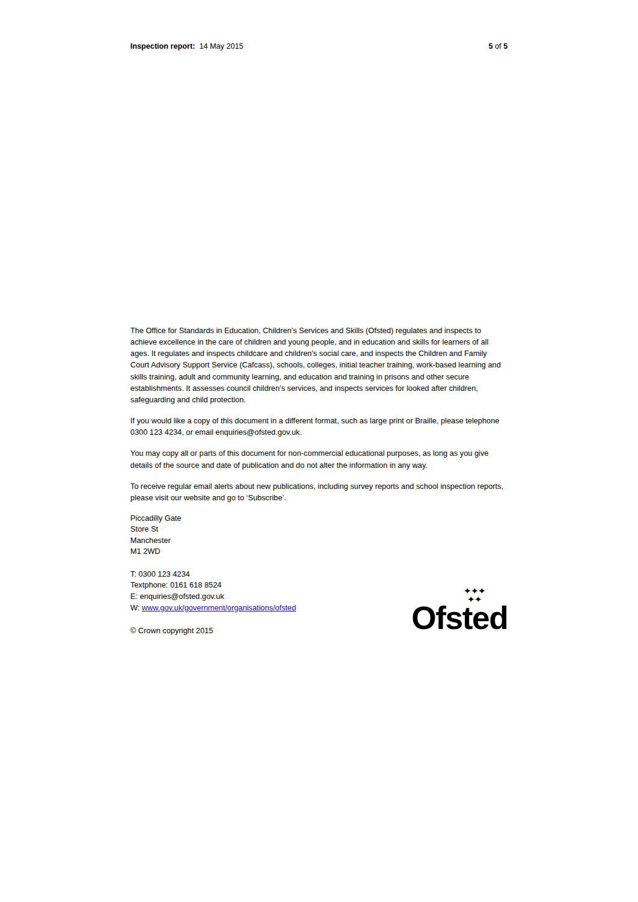Inspection report: 14 May 2015
5 of 5
The Office for Standards in Education, Children's Services and Skills (Ofsted) regulates and inspects to achieve excellence in the care of children and young people, and in education and skills for learners of all ages. It regulates and inspects childcare and children's social care, and inspects the Children and Family Court Advisory Support Service (Cafcass), schools, colleges, initial teacher training, work-based learning and skills training, adult and community learning, and education and training in prisons and other secure establishments. It assesses council children’s services, and inspects services for looked after children, safeguarding and child protection.
If you would like a copy of this document in a different format, such as large print or Braille, please telephone 0300 123 4234, or email enquiries@ofsted.gov.uk.
You may copy all or parts of this document for non-commercial educational purposes, as long as you give details of the source and date of publication and do not alter the information in any way.
To receive regular email alerts about new publications, including survey reports and school inspection reports, please visit our website and go to ‘Subscribe’.
Piccadilly Gate
Store St
Manchester
M1 2WD
T: 0300 123 4234
Textphone: 0161 618 8524
E: enquiries@ofsted.gov.uk
W: www.gov.uk/government/organisations/ofsted
© Crown copyright 2015
✦✦✦
✦✦ Ofsted